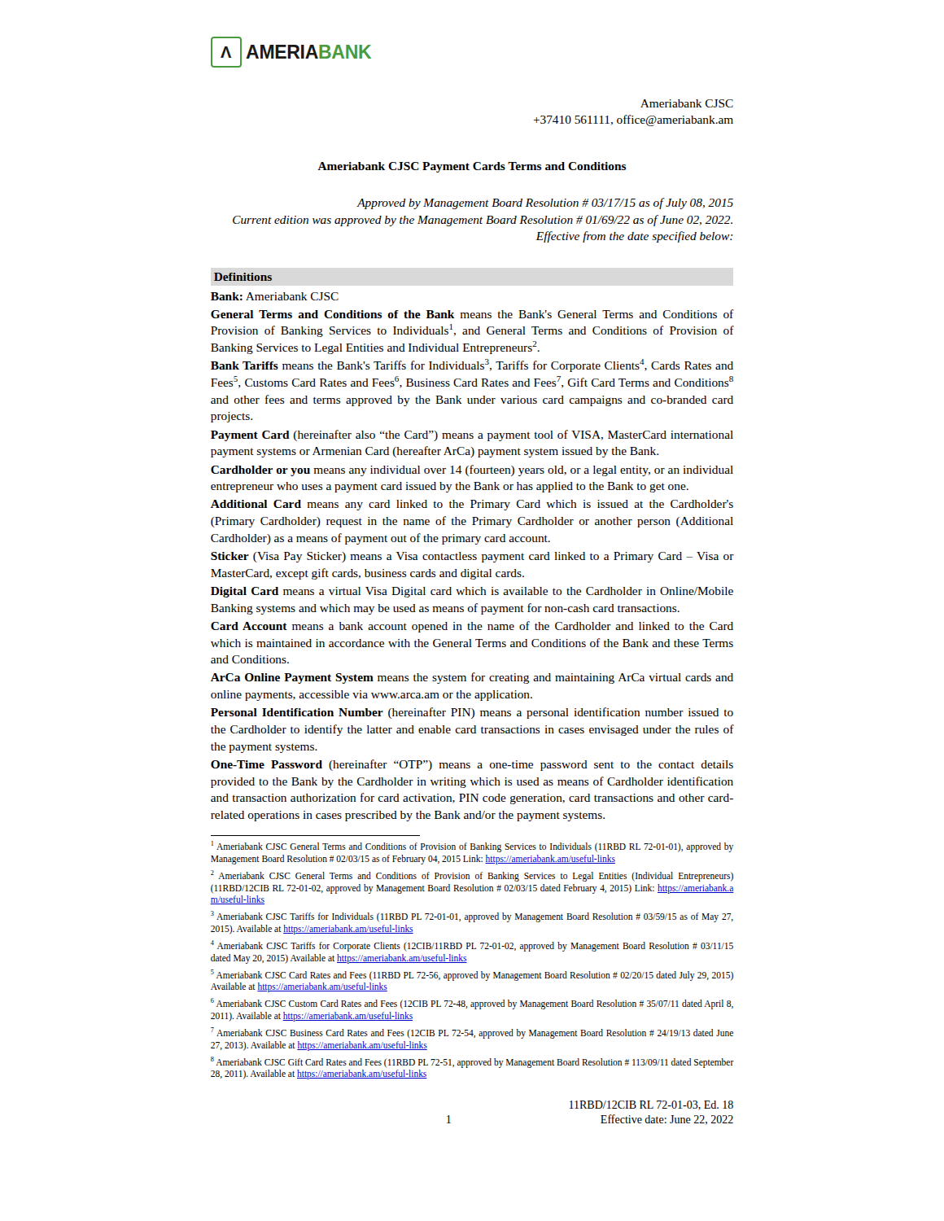Λ AMERIABANK
Ameriabank CJSC
+37410 561111, office@ameriabank.am
Ameriabank CJSC Payment Cards Terms and Conditions
Approved by Management Board Resolution # 03/17/15 as of July 08, 2015
Current edition was approved by the Management Board Resolution # 01/69/22 as of June 02, 2022.
Effective from the date specified below:
Definitions
Bank: Ameriabank CJSC
General Terms and Conditions of the Bank means the Bank's General Terms and Conditions of Provision of Banking Services to Individuals1, and General Terms and Conditions of Provision of Banking Services to Legal Entities and Individual Entrepreneurs2.
Bank Tariffs means the Bank's Tariffs for Individuals3, Tariffs for Corporate Clients4, Cards Rates and Fees5, Customs Card Rates and Fees6, Business Card Rates and Fees7, Gift Card Terms and Conditions8 and other fees and terms approved by the Bank under various card campaigns and co-branded card projects.
Payment Card (hereinafter also “the Card”) means a payment tool of VISA, MasterCard international payment systems or Armenian Card (hereafter ArCa) payment system issued by the Bank.
Cardholder or you means any individual over 14 (fourteen) years old, or a legal entity, or an individual entrepreneur who uses a payment card issued by the Bank or has applied to the Bank to get one.
Additional Card means any card linked to the Primary Card which is issued at the Cardholder's (Primary Cardholder) request in the name of the Primary Cardholder or another person (Additional Cardholder) as a means of payment out of the primary card account.
Sticker (Visa Pay Sticker) means a Visa contactless payment card linked to a Primary Card – Visa or MasterCard, except gift cards, business cards and digital cards.
Digital Card means a virtual Visa Digital card which is available to the Cardholder in Online/Mobile Banking systems and which may be used as means of payment for non-cash card transactions.
Card Account means a bank account opened in the name of the Cardholder and linked to the Card which is maintained in accordance with the General Terms and Conditions of the Bank and these Terms and Conditions.
ArCa Online Payment System means the system for creating and maintaining ArCa virtual cards and online payments, accessible via www.arca.am or the application.
Personal Identification Number (hereinafter PIN) means a personal identification number issued to the Cardholder to identify the latter and enable card transactions in cases envisaged under the rules of the payment systems.
One-Time Password (hereinafter “OTP”) means a one-time password sent to the contact details provided to the Bank by the Cardholder in writing which is used as means of Cardholder identification and transaction authorization for card activation, PIN code generation, card transactions and other card-related operations in cases prescribed by the Bank and/or the payment systems.
1 Ameriabank CJSC General Terms and Conditions of Provision of Banking Services to Individuals (11RBD RL 72-01-01), approved by Management Board Resolution # 02/03/15 as of February 04, 2015 Link: https://ameriabank.am/useful-links
2 Ameriabank CJSC General Terms and Conditions of Provision of Banking Services to Legal Entities (Individual Entrepreneurs) (11RBD/12CIB RL 72-01-02, approved by Management Board Resolution # 02/03/15 dated February 4, 2015) Link: https://ameriabank.am/useful-links
3 Ameriabank CJSC Tariffs for Individuals (11RBD PL 72-01-01, approved by Management Board Resolution # 03/59/15 as of May 27, 2015). Available at https://ameriabank.am/useful-links
4 Ameriabank CJSC Tariffs for Corporate Clients (12CIB/11RBD PL 72-01-02, approved by Management Board Resolution # 03/11/15 dated May 20, 2015) Available at https://ameriabank.am/useful-links
5 Ameriabank CJSC Card Rates and Fees (11RBD PL 72-56, approved by Management Board Resolution # 02/20/15 dated July 29, 2015) Available at https://ameriabank.am/useful-links
6 Ameriabank CJSC Custom Card Rates and Fees (12CIB PL 72-48, approved by Management Board Resolution # 35/07/11 dated April 8, 2011). Available at https://ameriabank.am/useful-links
7 Ameriabank CJSC Business Card Rates and Fees (12CIB PL 72-54, approved by Management Board Resolution # 24/19/13 dated June 27, 2013). Available at https://ameriabank.am/useful-links
8 Ameriabank CJSC Gift Card Rates and Fees (11RBD PL 72-51, approved by Management Board Resolution # 113/09/11 dated September 28, 2011). Available at https://ameriabank.am/useful-links
1
11RBD/12CIB RL 72-01-03, Ed. 18
Effective date: June 22, 2022